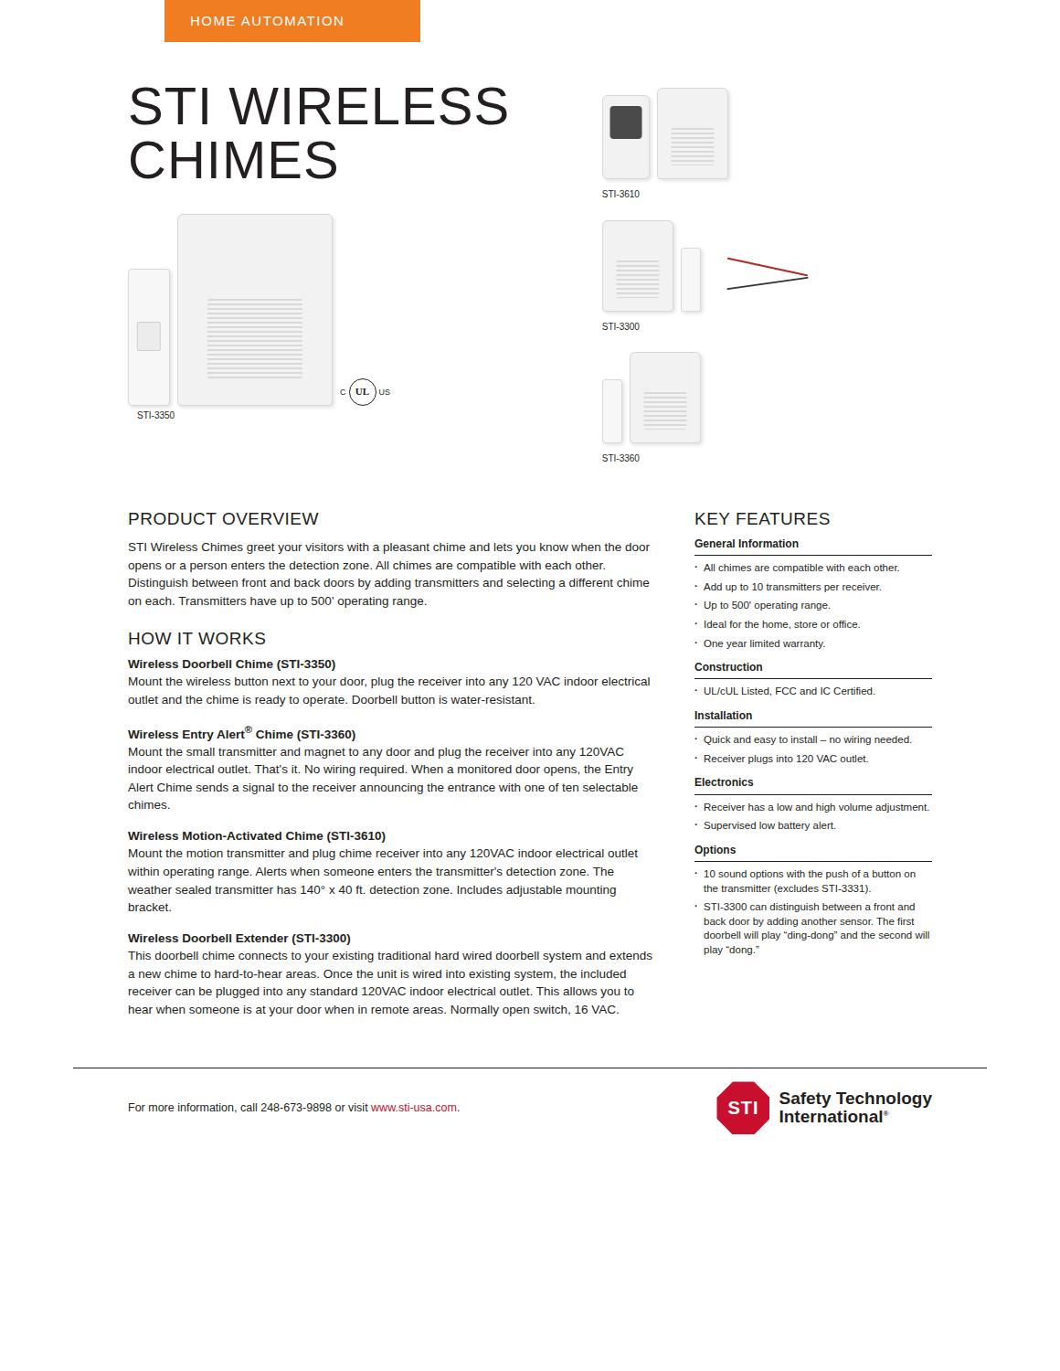HOME AUTOMATION
STI WIRELESS CHIMES
C UL US
STI-3350
STI-3610
STI-3300
STI-3360
PRODUCT OVERVIEW
STI Wireless Chimes greet your visitors with a pleasant chime and lets you know when the door opens or a person enters the detection zone. All chimes are compatible with each other. Distinguish between front and back doors by adding transmitters and selecting a different chime on each. Transmitters have up to 500' operating range.
HOW IT WORKS
Wireless Doorbell Chime (STI-3350)
Mount the wireless button next to your door, plug the receiver into any 120 VAC indoor electrical outlet and the chime is ready to operate. Doorbell button is water-resistant.
Wireless Entry Alert® Chime (STI-3360)
Mount the small transmitter and magnet to any door and plug the receiver into any 120VAC indoor electrical outlet. That's it. No wiring required. When a monitored door opens, the Entry Alert Chime sends a signal to the receiver announcing the entrance with one of ten selectable chimes.
Wireless Motion-Activated Chime (STI-3610)
Mount the motion transmitter and plug chime receiver into any 120VAC indoor electrical outlet within operating range. Alerts when someone enters the transmitter's detection zone. The weather sealed transmitter has 140° x 40 ft. detection zone. Includes adjustable mounting bracket.
Wireless Doorbell Extender (STI-3300)
This doorbell chime connects to your existing traditional hard wired doorbell system and extends a new chime to hard-to-hear areas. Once the unit is wired into existing system, the included receiver can be plugged into any standard 120VAC indoor electrical outlet. This allows you to hear when someone is at your door when in remote areas. Normally open switch, 16 VAC.
KEY FEATURES
General Information
All chimes are compatible with each other.
Add up to 10 transmitters per receiver.
Up to 500' operating range.
Ideal for the home, store or office.
One year limited warranty.
Construction
UL/cUL Listed, FCC and IC Certified.
Installation
Quick and easy to install – no wiring needed.
Receiver plugs into 120 VAC outlet.
Electronics
Receiver has a low and high volume adjustment.
Supervised low battery alert.
Options
10 sound options with the push of a button on the transmitter (excludes STI-3331).
STI-3300 can distinguish between a front and back door by adding another sensor. The first doorbell will play “ding-dong” and the second will play “dong.”
For more information, call 248-673-9898 or visit www.sti-usa.com.
STI
Safety Technology
International®